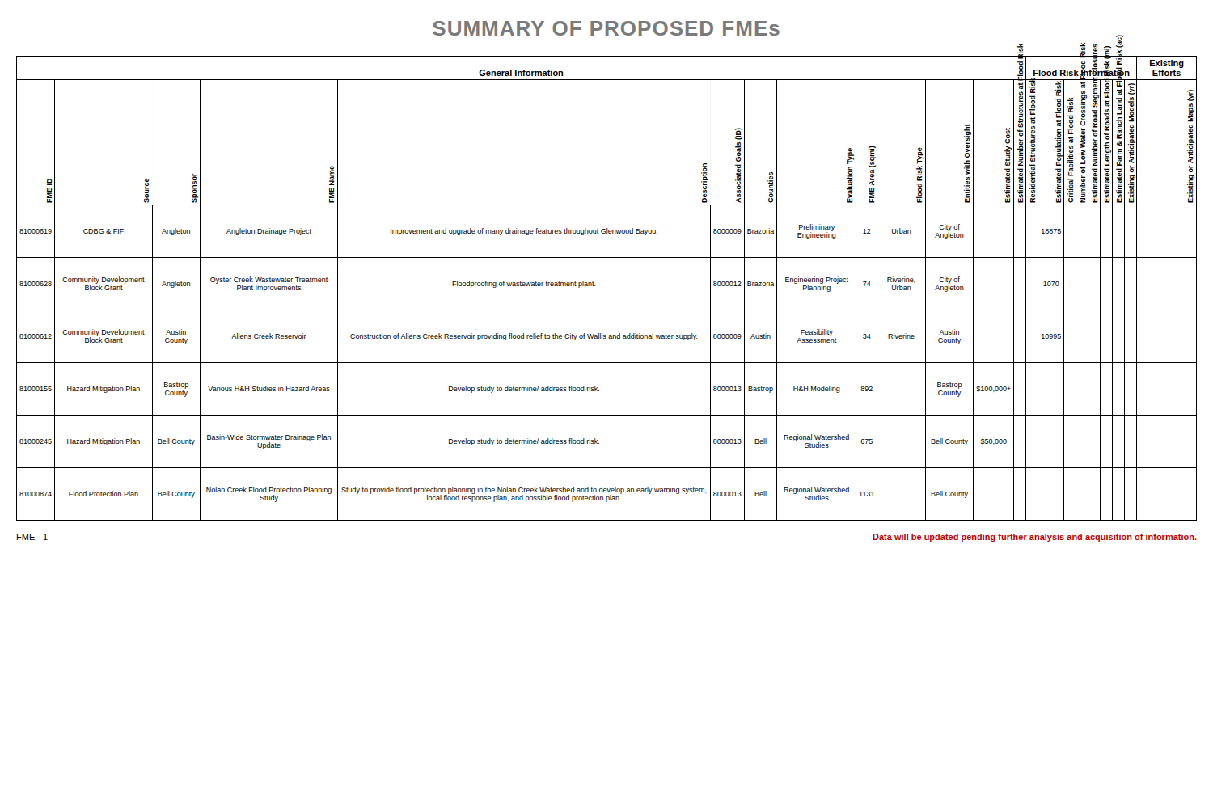SUMMARY OF PROPOSED FMEs
| General Information | Flood Risk Information | Existing Efforts |
| --- | --- | --- |
| FME ID | Source | Sponsor | FME Name | Description | Associated Goals (ID) | Counties | Evaluation Type | FME Area (sqmi) | Flood Risk Type | Entities with Oversight | Estimated Study Cost | Estimated Number of Structures at Flood Risk | Residential Structures at Flood Risk | Estimated Population at Flood Risk | Critical Facilities at Flood Risk | Number of Low Water Crossings at Flood Risk | Estimated Number of Road Segment Closures | Estimated Length of Roads at Flood Risk (mi) | Estimated Farm & Ranch Land at Flood Risk (ac) | Existing or Anticipated Models (yr) | Existing or Anticipated Maps (yr) |
| 81000619 | CDBG & FIF | Angleton | Angleton Drainage Project | Improvement and upgrade of many drainage features throughout Glenwood Bayou. | 8000009 | Brazoria | Preliminary Engineering | 12 | Urban | City of Angleton | | | | 18875 | | | | | | | |
| 81000628 | Community Development Block Grant | Angleton | Oyster Creek Wastewater Treatment Plant Improvements | Floodproofing of wastewater treatment plant. | 8000012 | Brazoria | Engineering Project Planning | 74 | Riverine, Urban | City of Angleton | | | | 1070 | | | | | | | |
| 81000612 | Community Development Block Grant | Austin County | Allens Creek Reservoir | Construction of Allens Creek Reservoir providing flood relief to the City of Wallis and additional water supply. | 8000009 | Austin | Feasibility Assessment | 34 | Riverine | Austin County | | | | 10995 | | | | | | | |
| 81000155 | Hazard Mitigation Plan | Bastrop County | Various H&H Studies in Hazard Areas | Develop study to determine/ address flood risk. | 8000013 | Bastrop | H&H Modeling | 892 | | Bastrop County | $100,000+ | | | | | | | | | | |
| 81000245 | Hazard Mitigation Plan | Bell County | Basin-Wide Stormwater Drainage Plan Update | Develop study to determine/ address flood risk. | 8000013 | Bell | Regional Watershed Studies | 675 | | Bell County | $50,000 | | | | | | | | | | |
| 81000874 | Flood Protection Plan | Bell County | Nolan Creek Flood Protection Planning Study | Study to provide flood protection planning in the Nolan Creek Watershed and to develop an early warning system, local flood response plan, and possible flood protection plan. | 8000013 | Bell | Regional Watershed Studies | 1131 | | Bell County | | | | | | | | | | | |
FME - 1
Data will be updated pending further analysis and acquisition of information.